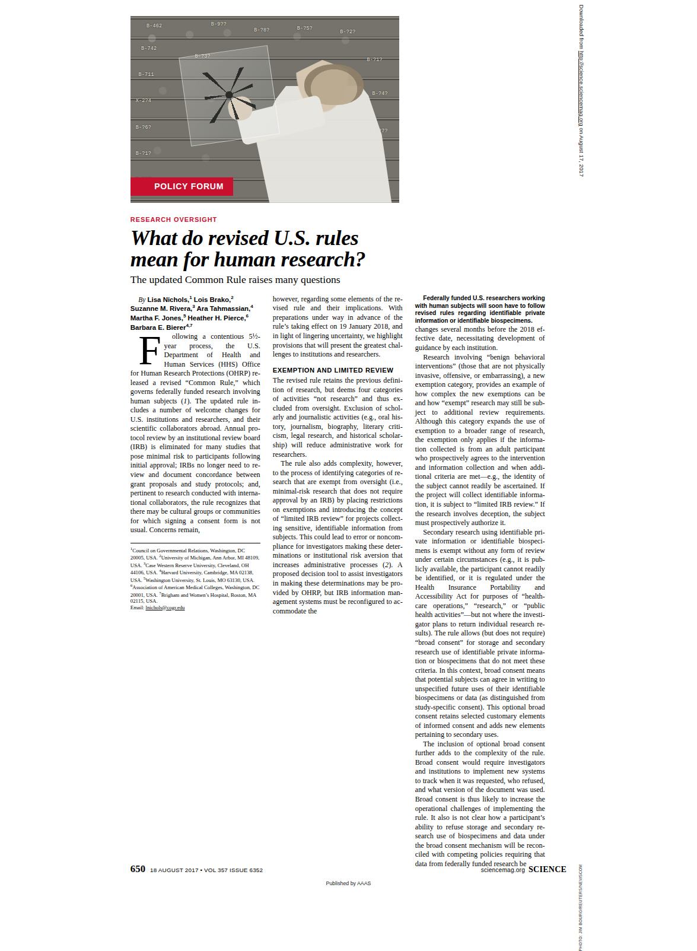B-462 B-9?? B-742 B-711 X-2?4 B-?6? B-?1? B-?0? B-?3? B-?8? B-?5? B-?2? B-?1? B-?4? B-?7?
POLICY FORUM
PHOTO: JIM BOURG/REUTERS/NEWSCOM
RESEARCH OVERSIGHT
What do revised U.S. rules
mean for human research?
The updated Common Rule raises many questions
By Lisa Nichols,1 Lois Brako,2 Suzanne M. Rivera,3 Ara Tahmassian,4 Martha F. Jones,5 Heather H. Pierce,6 Barbara E. Bierer4,7
Following a contentious 5½-year process, the U.S. Department of Health and Human Services (HHS) Office for Human Research Protections (OHRP) released a revised “Common Rule,” which governs federally funded research involving human subjects (1). The updated rule includes a number of welcome changes for U.S. institutions and researchers, and their scientific collaborators abroad. Annual protocol review by an institutional review board (IRB) is eliminated for many studies that pose minimal risk to participants following initial approval; IRBs no longer need to review and document concordance between grant proposals and study protocols; and, pertinent to research conducted with international collaborators, the rule recognizes that there may be cultural groups or communities for which signing a consent form is not usual. Concerns remain,
1Council on Governmental Relations, Washington, DC 20005, USA. 2University of Michigan, Ann Arbor, MI 48109, USA. 3Case Western Reserve University, Cleveland, OH 44106, USA. 4Harvard University, Cambridge, MA 02138, USA. 5Washington University, St. Louis, MO 63130, USA. 6Association of American Medical Colleges, Washington, DC 20001, USA. 7Brigham and Women’s Hospital, Boston, MA 02115, USA.
Email: lnichols@cogr.edu
however, regarding some elements of the revised rule and their implications. With preparations under way in advance of the rule’s taking effect on 19 January 2018, and in light of lingering uncertainty, we highlight provisions that will present the greatest challenges to institutions and researchers.
EXEMPTION AND LIMITED REVIEW
The revised rule retains the previous definition of research, but deems four categories of activities “not research” and thus excluded from oversight. Exclusion of scholarly and journalistic activities (e.g., oral history, journalism, biography, literary criticism, legal research, and historical scholarship) will reduce administrative work for researchers.
The rule also adds complexity, however, to the process of identifying categories of research that are exempt from oversight (i.e., minimal-risk research that does not require approval by an IRB) by placing restrictions on exemptions and introducing the concept of “limited IRB review” for projects collecting sensitive, identifiable information from subjects. This could lead to error or noncompliance for investigators making these determinations or institutional risk aversion that increases administrative processes (2). A proposed decision tool to assist investigators in making these determinations may be provided by OHRP, but IRB information management systems must be reconfigured to accommodate the
Federally funded U.S. researchers working with human subjects will soon have to follow revised rules regarding identifiable private information or identifiable biospecimens.
changes several months before the 2018 effective date, necessitating development of guidance by each institution.
Research involving “benign behavioral interventions” (those that are not physically invasive, offensive, or embarrassing), a new exemption category, provides an example of how complex the new exemptions can be and how “exempt” research may still be subject to additional review requirements. Although this category expands the use of exemption to a broader range of research, the exemption only applies if the information collected is from an adult participant who prospectively agrees to the intervention and information collection and when additional criteria are met—e.g., the identity of the subject cannot readily be ascertained. If the project will collect identifiable information, it is subject to “limited IRB review.” If the research involves deception, the subject must prospectively authorize it.
Secondary research using identifiable private information or identifiable biospecimens is exempt without any form of review under certain circumstances (e.g., it is publicly available, the participant cannot readily be identified, or it is regulated under the Health Insurance Portability and Accessibility Act for purposes of “health-care operations,” “research,” or “public health activities”—but not where the investigator plans to return individual research results). The rule allows (but does not require) “broad consent” for storage and secondary research use of identifiable private information or biospecimens that do not meet these criteria. In this context, broad consent means that potential subjects can agree in writing to unspecified future uses of their identifiable biospecimens or data (as distinguished from study-specific consent). This optional broad consent retains selected customary elements of informed consent and adds new elements pertaining to secondary uses.
The inclusion of optional broad consent further adds to the complexity of the rule. Broad consent would require investigators and institutions to implement new systems to track when it was requested, who refused, and what version of the document was used. Broad consent is thus likely to increase the operational challenges of implementing the rule. It also is not clear how a participant’s ability to refuse storage and secondary research use of biospecimens and data under the broad consent mechanism will be reconciled with competing policies requiring that data from federally funded research be
Downloaded from http://science.sciencemag.org on August 17, 2017
650 18 AUGUST 2017 • VOL 357 ISSUE 6352
sciencemag.org SCIENCE
Published by AAAS